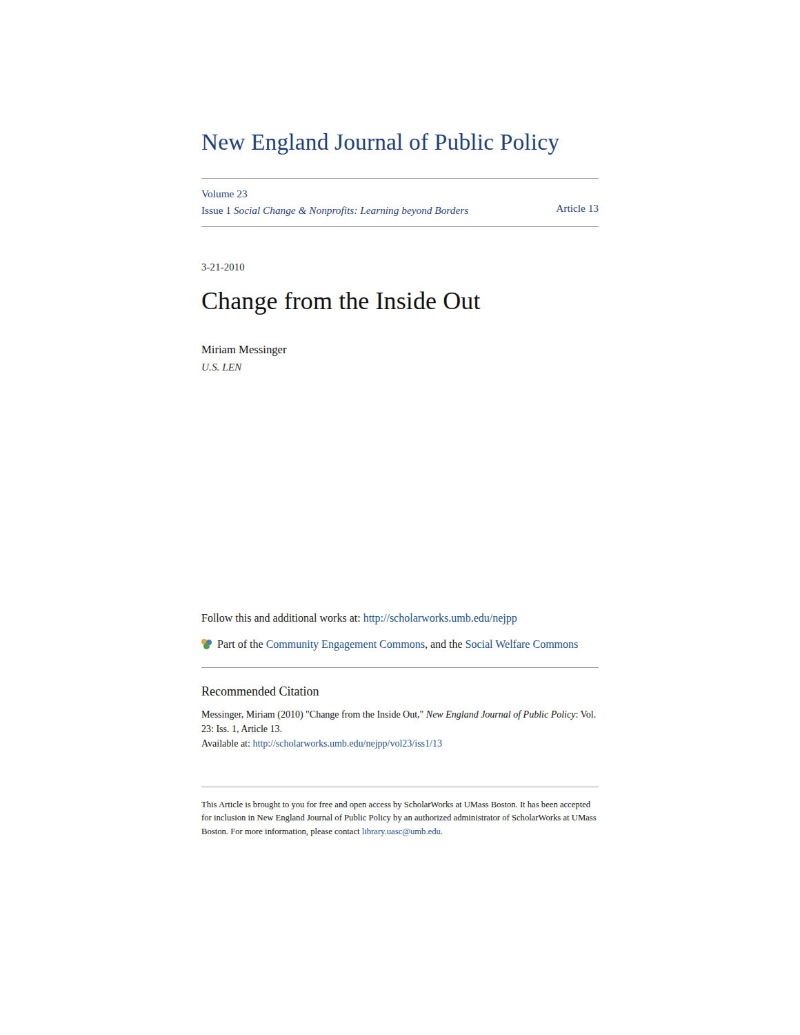New England Journal of Public Policy
Volume 23
Issue 1 Social Change & Nonprofits: Learning beyond Borders
Article 13
3-21-2010
Change from the Inside Out
Miriam Messinger
U.S. LEN
Follow this and additional works at: http://scholarworks.umb.edu/nejpp
Part of the Community Engagement Commons, and the Social Welfare Commons
Recommended Citation
Messinger, Miriam (2010) "Change from the Inside Out," New England Journal of Public Policy: Vol. 23: Iss. 1, Article 13.
Available at: http://scholarworks.umb.edu/nejpp/vol23/iss1/13
This Article is brought to you for free and open access by ScholarWorks at UMass Boston. It has been accepted for inclusion in New England Journal of Public Policy by an authorized administrator of ScholarWorks at UMass Boston. For more information, please contact library.uasc@umb.edu.